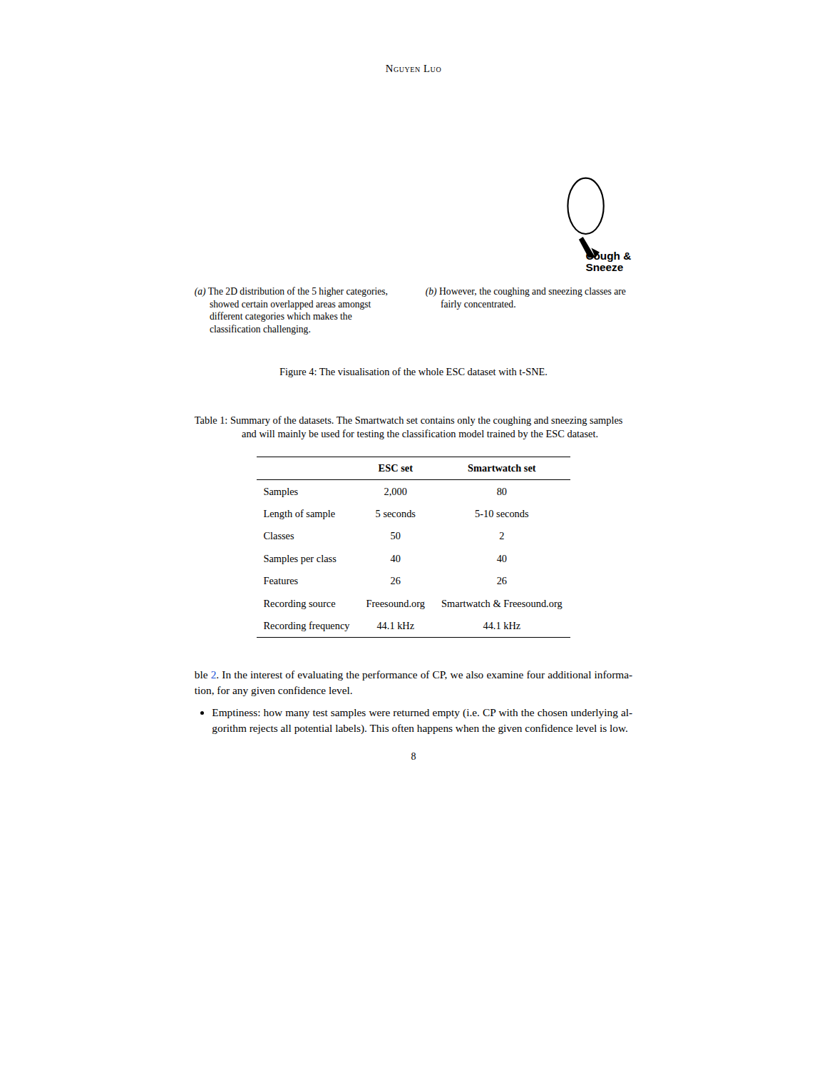Nguyen Luo
Animals
Natural
Human
Appliance
Outdoors
Animals
Natural
Human
Sneeze
Cough
Appliance
Outdoors
Cough &
Sneeze
(a) The 2D distribution of the 5 higher categories, showed certain overlapped areas amongst different categories which makes the classification challenging.
(b) However, the coughing and sneezing classes are fairly concentrated.
Figure 4: The visualisation of the whole ESC dataset with t-SNE.
Table 1: Summary of the datasets. The Smartwatch set contains only the coughing and sneezing samples and will mainly be used for testing the classification model trained by the ESC dataset.
| | ESC set | Smartwatch set |
| --- | --- | --- |
| Samples | 2,000 | 80 |
| Length of sample | 5 seconds | 5-10 seconds |
| Classes | 50 | 2 |
| Samples per class | 40 | 40 |
| Features | 26 | 26 |
| Recording source | Freesound.org | Smartwatch & Freesound.org |
| Recording frequency | 44.1 kHz | 44.1 kHz |
ble 2. In the interest of evaluating the performance of CP, we also examine four additional information, for any given confidence level.
Emptiness: how many test samples were returned empty (i.e. CP with the chosen underlying algorithm rejects all potential labels). This often happens when the given confidence level is low.
8